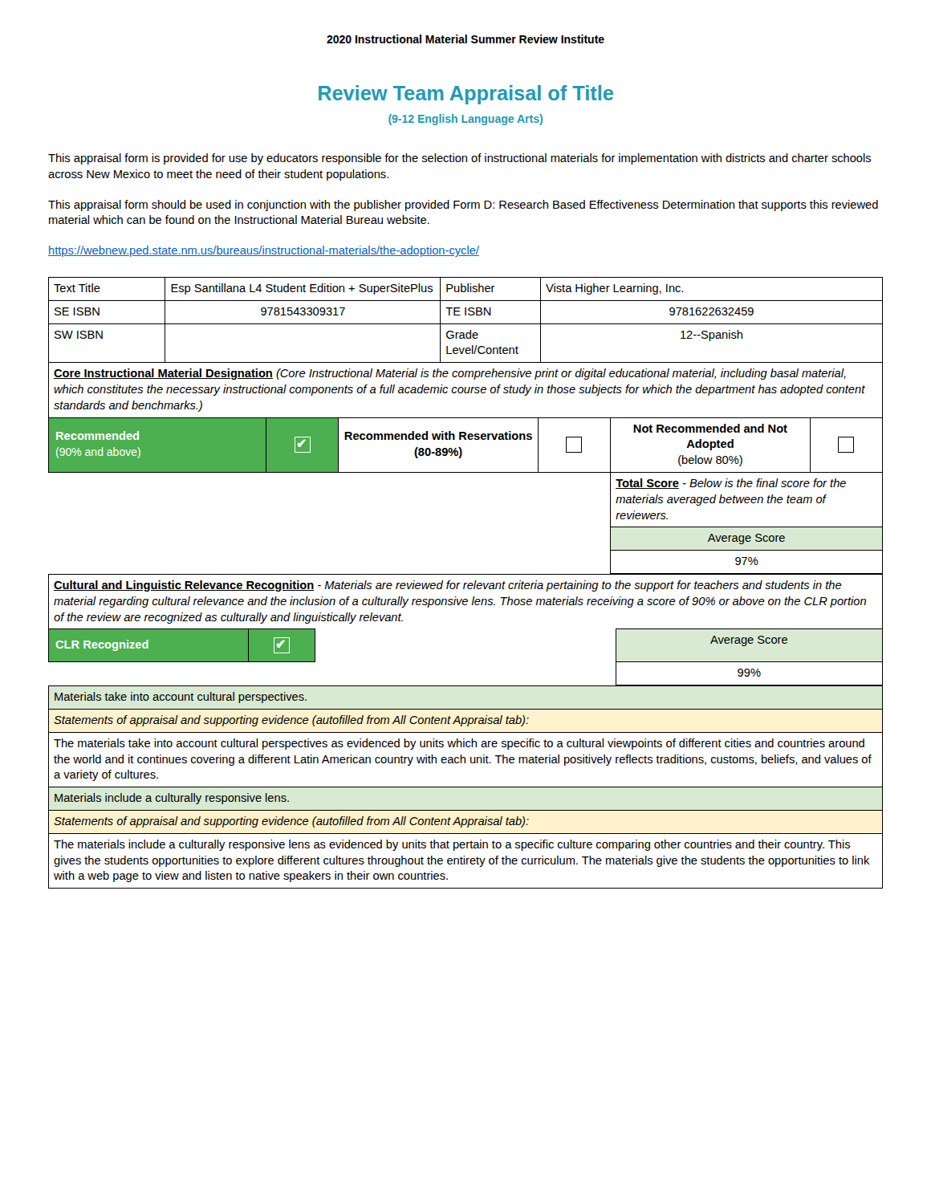2020 Instructional Material Summer Review Institute
Review Team Appraisal of Title
(9-12 English Language Arts)
This appraisal form is provided for use by educators responsible for the selection of instructional materials for implementation with districts and charter schools across New Mexico to meet the need of their student populations.
This appraisal form should be used in conjunction with the publisher provided Form D: Research Based Effectiveness Determination that supports this reviewed material which can be found on the Instructional Material Bureau website.
https://webnew.ped.state.nm.us/bureaus/instructional-materials/the-adoption-cycle/
| Text Title | Esp Santillana L4 Student Edition + SuperSitePlus | Publisher | Vista Higher Learning, Inc. |
| SE ISBN | 9781543309317 | TE ISBN | 9781622632459 |
| SW ISBN | | Grade Level/Content | 12--Spanish |
| Core Instructional Material Designation (Core Instructional Material is the comprehensive print or digital educational material, including basal material, which constitutes the necessary instructional components of a full academic course of study in those subjects for which the department has adopted content standards and benchmarks.) |
| Recommended (90% and above) | | Recommended with Reservations (80-89%) | | Not Recommended and Not Adopted (below 80%) | |
| | Total Score - Below is the final score for the materials averaged between the team of reviewers. |
| | Average Score |
| | 97% |
| Cultural and Linguistic Relevance Recognition - Materials are reviewed for relevant criteria pertaining to the support for teachers and students in the material regarding cultural relevance and the inclusion of a culturally responsive lens. Those materials receiving a score of 90% or above on the CLR portion of the review are recognized as culturally and linguistically relevant. |
| CLR Recognized | | | Average Score |
| | | 99% |
| Materials take into account cultural perspectives. |
| Statements of appraisal and supporting evidence (autofilled from All Content Appraisal tab): |
| The materials take into account cultural perspectives as evidenced by units which are specific to a cultural viewpoints of different cities and countries around the world and it continues covering a different Latin American country with each unit. The material positively reflects traditions, customs, beliefs, and values of a variety of cultures. |
| Materials include a culturally responsive lens. |
| Statements of appraisal and supporting evidence (autofilled from All Content Appraisal tab): |
| The materials include a culturally responsive lens as evidenced by units that pertain to a specific culture comparing other countries and their country. This gives the students opportunities to explore different cultures throughout the entirety of the curriculum. The materials give the students the opportunities to link with a web page to view and listen to native speakers in their own countries. |